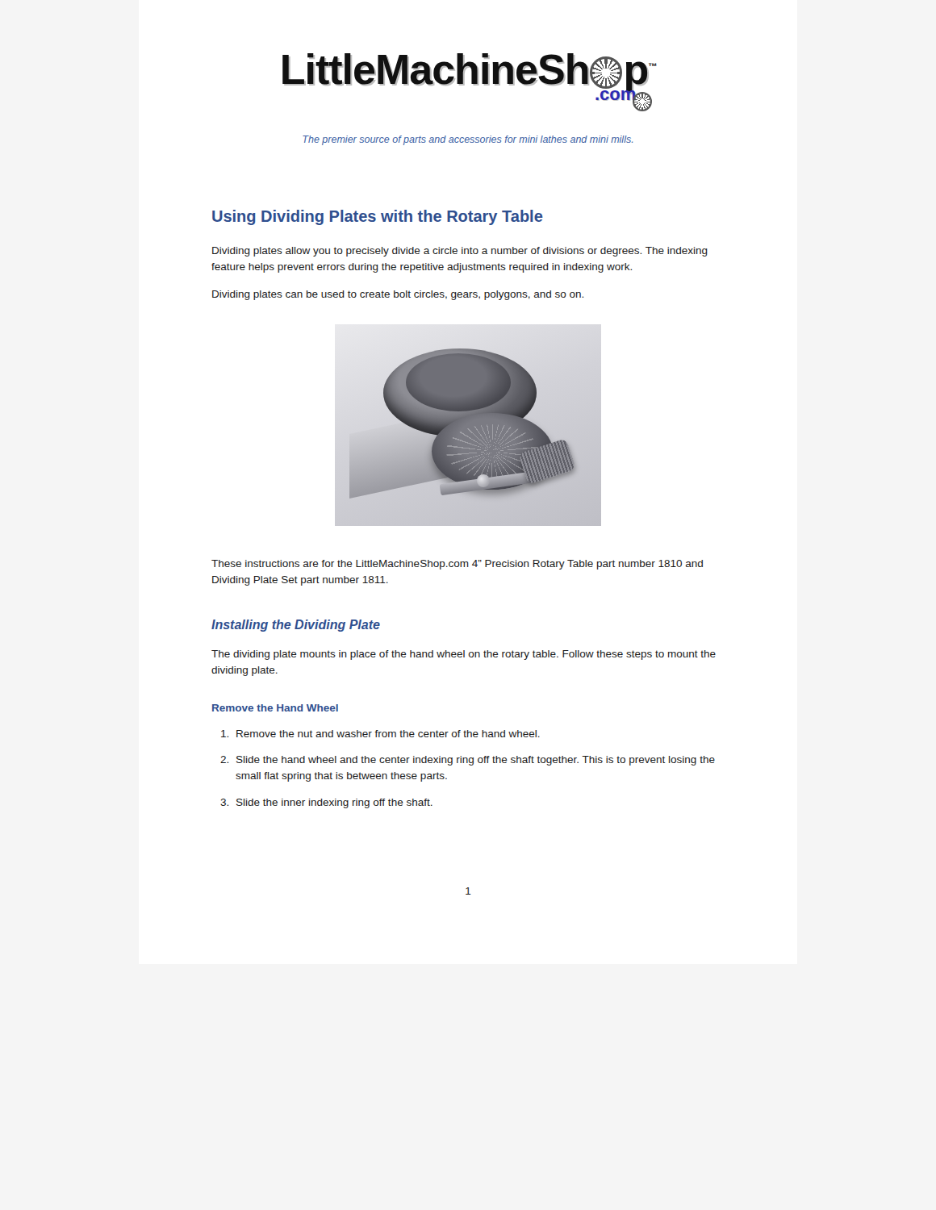LittleMachineSh p™ .com
The premier source of parts and accessories for mini lathes and mini mills.
Using Dividing Plates with the Rotary Table
Dividing plates allow you to precisely divide a circle into a number of divisions or degrees. The indexing feature helps prevent errors during the repetitive adjustments required in indexing work.
Dividing plates can be used to create bolt circles, gears, polygons, and so on.
These instructions are for the LittleMachineShop.com 4” Precision Rotary Table part number 1810 and Dividing Plate Set part number 1811.
Installing the Dividing Plate
The dividing plate mounts in place of the hand wheel on the rotary table. Follow these steps to mount the dividing plate.
Remove the Hand Wheel
Remove the nut and washer from the center of the hand wheel.
Slide the hand wheel and the center indexing ring off the shaft together. This is to prevent losing the small flat spring that is between these parts.
Slide the inner indexing ring off the shaft.
1